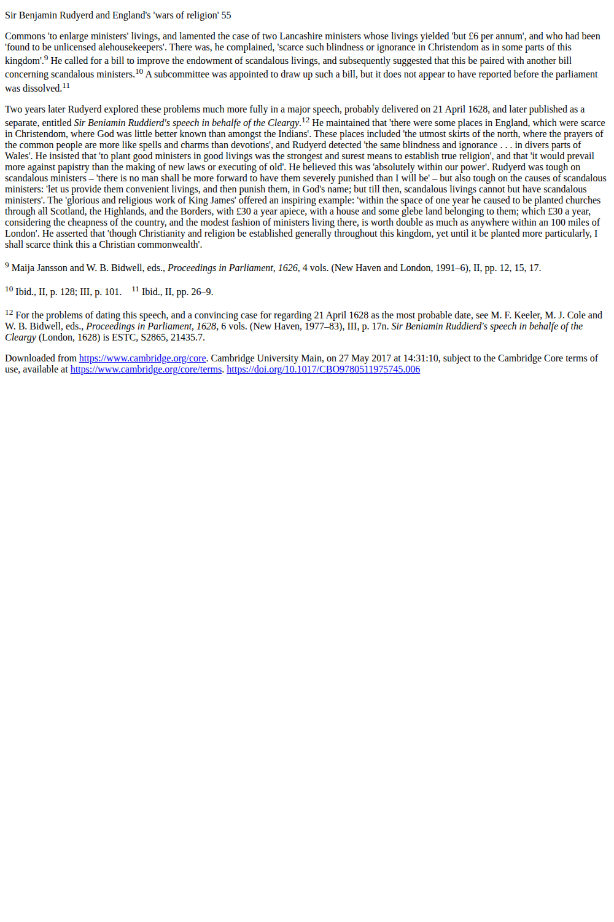Sir Benjamin Rudyerd and England's 'wars of religion' 55
Commons 'to enlarge ministers' livings, and lamented the case of two Lancashire ministers whose livings yielded 'but £6 per annum', and who had been 'found to be unlicensed alehousekeepers'. There was, he complained, 'scarce such blindness or ignorance in Christendom as in some parts of this kingdom'.9 He called for a bill to improve the endowment of scandalous livings, and subsequently suggested that this be paired with another bill concerning scandalous ministers.10 A subcommittee was appointed to draw up such a bill, but it does not appear to have reported before the parliament was dissolved.11
Two years later Rudyerd explored these problems much more fully in a major speech, probably delivered on 21 April 1628, and later published as a separate, entitled Sir Beniamin Ruddierd's speech in behalfe of the Cleargy.12 He maintained that 'there were some places in England, which were scarce in Christendom, where God was little better known than amongst the Indians'. These places included 'the utmost skirts of the north, where the prayers of the common people are more like spells and charms than devotions', and Rudyerd detected 'the same blindness and ignorance . . . in divers parts of Wales'. He insisted that 'to plant good ministers in good livings was the strongest and surest means to establish true religion', and that 'it would prevail more against papistry than the making of new laws or executing of old'. He believed this was 'absolutely within our power'. Rudyerd was tough on scandalous ministers – 'there is no man shall be more forward to have them severely punished than I will be' – but also tough on the causes of scandalous ministers: 'let us provide them convenient livings, and then punish them, in God's name; but till then, scandalous livings cannot but have scandalous ministers'. The 'glorious and religious work of King James' offered an inspiring example: 'within the space of one year he caused to be planted churches through all Scotland, the Highlands, and the Borders, with £30 a year apiece, with a house and some glebe land belonging to them; which £30 a year, considering the cheapness of the country, and the modest fashion of ministers living there, is worth double as much as anywhere within an 100 miles of London'. He asserted that 'though Christianity and religion be established generally throughout this kingdom, yet until it be planted more particularly, I shall scarce think this a Christian commonwealth'.
9 Maija Jansson and W. B. Bidwell, eds., Proceedings in Parliament, 1626, 4 vols. (New Haven and London, 1991–6), II, pp. 12, 15, 17.
10 Ibid., II, p. 128; III, p. 101. 11 Ibid., II, pp. 26–9.
12 For the problems of dating this speech, and a convincing case for regarding 21 April 1628 as the most probable date, see M. F. Keeler, M. J. Cole and W. B. Bidwell, eds., Proceedings in Parliament, 1628, 6 vols. (New Haven, 1977–83), III, p. 17n. Sir Beniamin Ruddierd's speech in behalfe of the Cleargy (London, 1628) is ESTC, S2865, 21435.7.
Downloaded from https://www.cambridge.org/core. Cambridge University Main, on 27 May 2017 at 14:31:10, subject to the Cambridge Core terms of use, available at https://www.cambridge.org/core/terms. https://doi.org/10.1017/CBO9780511975745.006